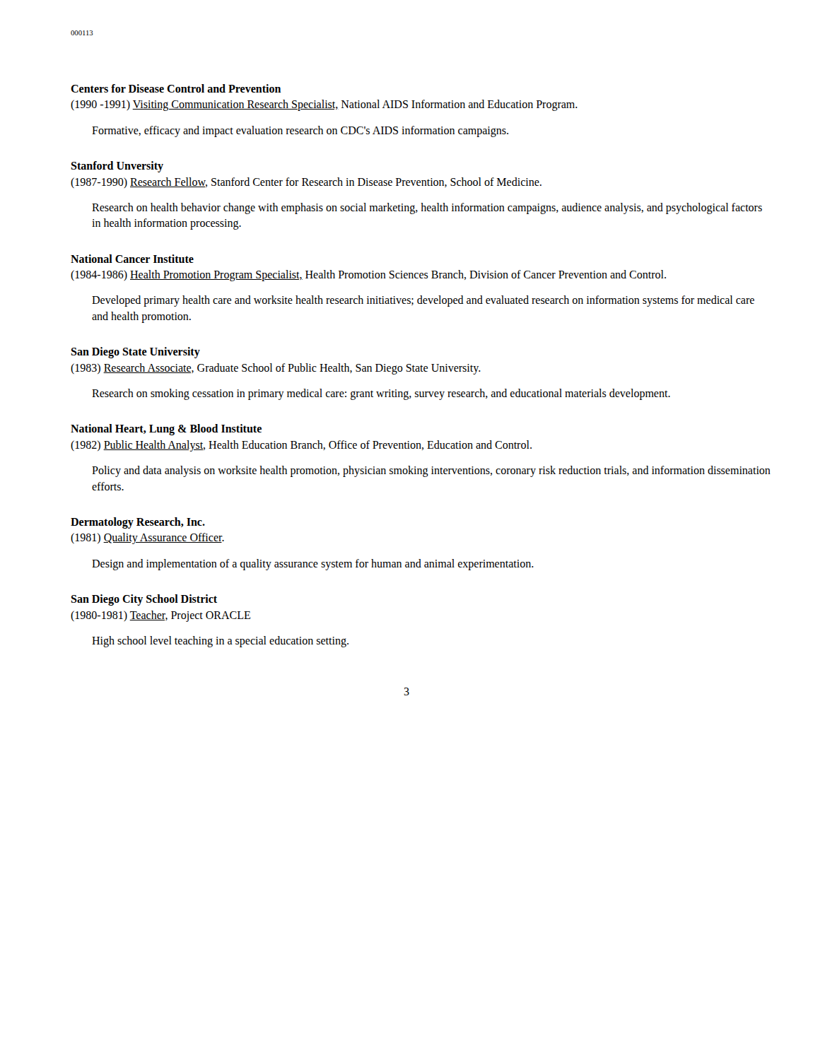000113
Centers for Disease Control and Prevention
(1990 -1991) Visiting Communication Research Specialist, National AIDS Information and Education Program.
Formative, efficacy and impact evaluation research on CDC's AIDS information campaigns.
Stanford Unversity
(1987-1990) Research Fellow, Stanford Center for Research in Disease Prevention, School of Medicine.
Research on health behavior change with emphasis on social marketing, health information campaigns, audience analysis, and psychological factors in health information processing.
National Cancer Institute
(1984-1986) Health Promotion Program Specialist, Health Promotion Sciences Branch, Division of Cancer Prevention and Control.
Developed primary health care and worksite health research initiatives; developed and evaluated research on information systems for medical care and health promotion.
San Diego State University
(1983) Research Associate, Graduate School of Public Health, San Diego State University.
Research on smoking cessation in primary medical care: grant writing, survey research, and educational materials development.
National Heart, Lung & Blood Institute
(1982) Public Health Analyst, Health Education Branch, Office of Prevention, Education and Control.
Policy and data analysis on worksite health promotion, physician smoking interventions, coronary risk reduction trials, and information dissemination efforts.
Dermatology Research, Inc.
(1981) Quality Assurance Officer.
Design and implementation of a quality assurance system for human and animal experimentation.
San Diego City School District
(1980-1981) Teacher, Project ORACLE
High school level teaching in a special education setting.
3